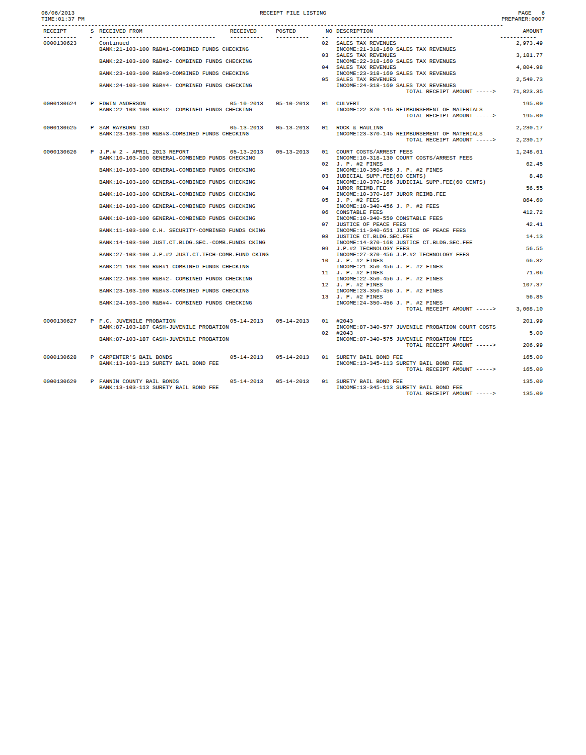06/06/2013
TIME:01:37 PM
RECEIPT FILE LISTING
PAGE 6
PREPARER:0007
-------------------------------------------------------------------------------------------------------------------------------------------
| RECEIPT | S | RECEIVED FROM | RECEIVED | POSTED | NO | DESCRIPTION | AMOUNT |
| --- | --- | --- | --- | --- | --- | --- | --- |
| ---------- | - | ----------------------------------- | ---------- | ---------- | -- | ----------------------------------- | ----------- |
| 0000130623 | | Continued | | | 02 | SALES TAX REVENUES | 2,973.49 |
| | | BANK:21-103-100 R&B#1-COMBINED FUNDS CHECKING | INCOME:21-318-160 SALES TAX REVENUES | |
| | | | | | 03 | SALES TAX REVENUES | 3,181.77 |
| | | BANK:22-103-100 R&B#2- COMBINED FUNDS CHECKING | INCOME:22-318-160 SALES TAX REVENUES | |
| | | | | | 04 | SALES TAX REVENUES | 4,804.98 |
| | | BANK:23-103-100 R&B#3-COMBINED FUNDS CHECKING | INCOME:23-318-160 SALES TAX REVENUES | |
| | | | | | 05 | SALES TAX REVENUES | 2,549.73 |
| | | BANK:24-103-100 R&B#4- COMBINED FUNDS CHECKING | INCOME:24-318-160 SALES TAX REVENUES | |
| | TOTAL RECEIPT AMOUNT -----> | 71,823.35 |
| 0000130624 | P | EDWIN ANDERSON | 05-10-2013 | 05-10-2013 | 01 | CULVERT | 195.00 |
| | | BANK:22-103-100 R&B#2- COMBINED FUNDS CHECKING | INCOME:22-370-145 REIMBURSEMENT OF MATERIALS | |
| | TOTAL RECEIPT AMOUNT -----> | 195.00 |
| 0000130625 | P | SAM RAYBURN ISD | 05-13-2013 | 05-13-2013 | 01 | ROCK & HAULING | 2,230.17 |
| | | BANK:23-103-100 R&B#3-COMBINED FUNDS CHECKING | INCOME:23-370-145 REIMBURSEMENT OF MATERIALS | |
| | TOTAL RECEIPT AMOUNT -----> | 2,230.17 |
| 0000130626 | P | J.P.# 2 - APRIL 2013 REPORT | 05-13-2013 | 05-13-2013 | 01 | COURT COSTS/ARREST FEES | 1,248.61 |
| | | BANK:10-103-100 GENERAL-COMBINED FUNDS CHECKING | INCOME:10-318-130 COURT COSTS/ARREST FEES | |
| | | | | | 02 | J. P. #2 FINES | 62.45 |
| | | BANK:10-103-100 GENERAL-COMBINED FUNDS CHECKING | INCOME:10-350-456 J. P. #2 FINES | |
| | | | | | 03 | JUDICIAL SUPP.FEE(60 CENTS) | 8.48 |
| | | BANK:10-103-100 GENERAL-COMBINED FUNDS CHECKING | INCOME:10-370-166 JUDICIAL SUPP.FEE(60 CENTS) | |
| | | | | | 04 | JUROR REIMB.FEE | 56.55 |
| | | BANK:10-103-100 GENERAL-COMBINED FUNDS CHECKING | INCOME:10-370-167 JUROR REIMB.FEE | |
| | | | | | 05 | J. P. #2 FEES | 864.60 |
| | | BANK:10-103-100 GENERAL-COMBINED FUNDS CHECKING | INCOME:10-340-456 J. P. #2 FEES | |
| | | | | | 06 | CONSTABLE FEES | 412.72 |
| | | BANK:10-103-100 GENERAL-COMBINED FUNDS CHECKING | INCOME:10-340-550 CONSTABLE FEES | |
| | | | | | 07 | JUSTICE OF PEACE FEES | 42.41 |
| | | BANK:11-103-100 C.H. SECURITY-COMBINED FUNDS CKING | INCOME:11-340-651 JUSTICE OF PEACE FEES | |
| | | | | | 08 | JUSTICE CT.BLDG.SEC.FEE | 14.13 |
| | | BANK:14-103-100 JUST.CT.BLDG.SEC.-COMB.FUNDS CKING | INCOME:14-370-168 JUSTICE CT.BLDG.SEC.FEE | |
| | | | | | 09 | J.P.#2 TECHNOLOGY FEES | 56.55 |
| | | BANK:27-103-100 J.P.#2 JUST.CT.TECH-COMB.FUND CKING | INCOME:27-370-456 J.P.#2 TECHNOLOGY FEES | |
| | | | | | 10 | J. P. #2 FINES | 66.32 |
| | | BANK:21-103-100 R&B#1-COMBINED FUNDS CHECKING | INCOME:21-350-456 J. P. #2 FINES | |
| | | | | | 11 | J. P. #2 FINES | 71.06 |
| | | BANK:22-103-100 R&B#2- COMBINED FUNDS CHECKING | INCOME:22-350-456 J. P. #2 FINES | |
| | | | | | 12 | J. P. #2 FINES | 107.37 |
| | | BANK:23-103-100 R&B#3-COMBINED FUNDS CHECKING | INCOME:23-350-456 J. P. #2 FINES | |
| | | | | | 13 | J. P. #2 FINES | 56.85 |
| | | BANK:24-103-100 R&B#4- COMBINED FUNDS CHECKING | INCOME:24-350-456 J. P. #2 FINES | |
| | TOTAL RECEIPT AMOUNT -----> | 3,068.10 |
| 0000130627 | P | F.C. JUVENILE PROBATION | 05-14-2013 | 05-14-2013 | 01 | #2043 | 201.99 |
| | | BANK:87-103-187 CASH-JUVENILE PROBATION | INCOME:87-340-577 JUVENILE PROBATION COURT COSTS | |
| | | | | | 02 | #2043 | 5.00 |
| | | BANK:87-103-187 CASH-JUVENILE PROBATION | INCOME:87-340-575 JUVENILE PROBATION FEES | |
| | TOTAL RECEIPT AMOUNT -----> | 206.99 |
| 0000130628 | P | CARPENTER'S BAIL BONDS | 05-14-2013 | 05-14-2013 | 01 | SURETY BAIL BOND FEE | 165.00 |
| | | BANK:13-103-113 SURETY BAIL BOND FEE | INCOME:13-345-113 SURETY BAIL BOND FEE | |
| | TOTAL RECEIPT AMOUNT -----> | 165.00 |
| 0000130629 | P | FANNIN COUNTY BAIL BONDS | 05-14-2013 | 05-14-2013 | 01 | SURETY BAIL BOND FEE | 135.00 |
| | | BANK:13-103-113 SURETY BAIL BOND FEE | INCOME:13-345-113 SURETY BAIL BOND FEE | |
| | TOTAL RECEIPT AMOUNT -----> | 135.00 |